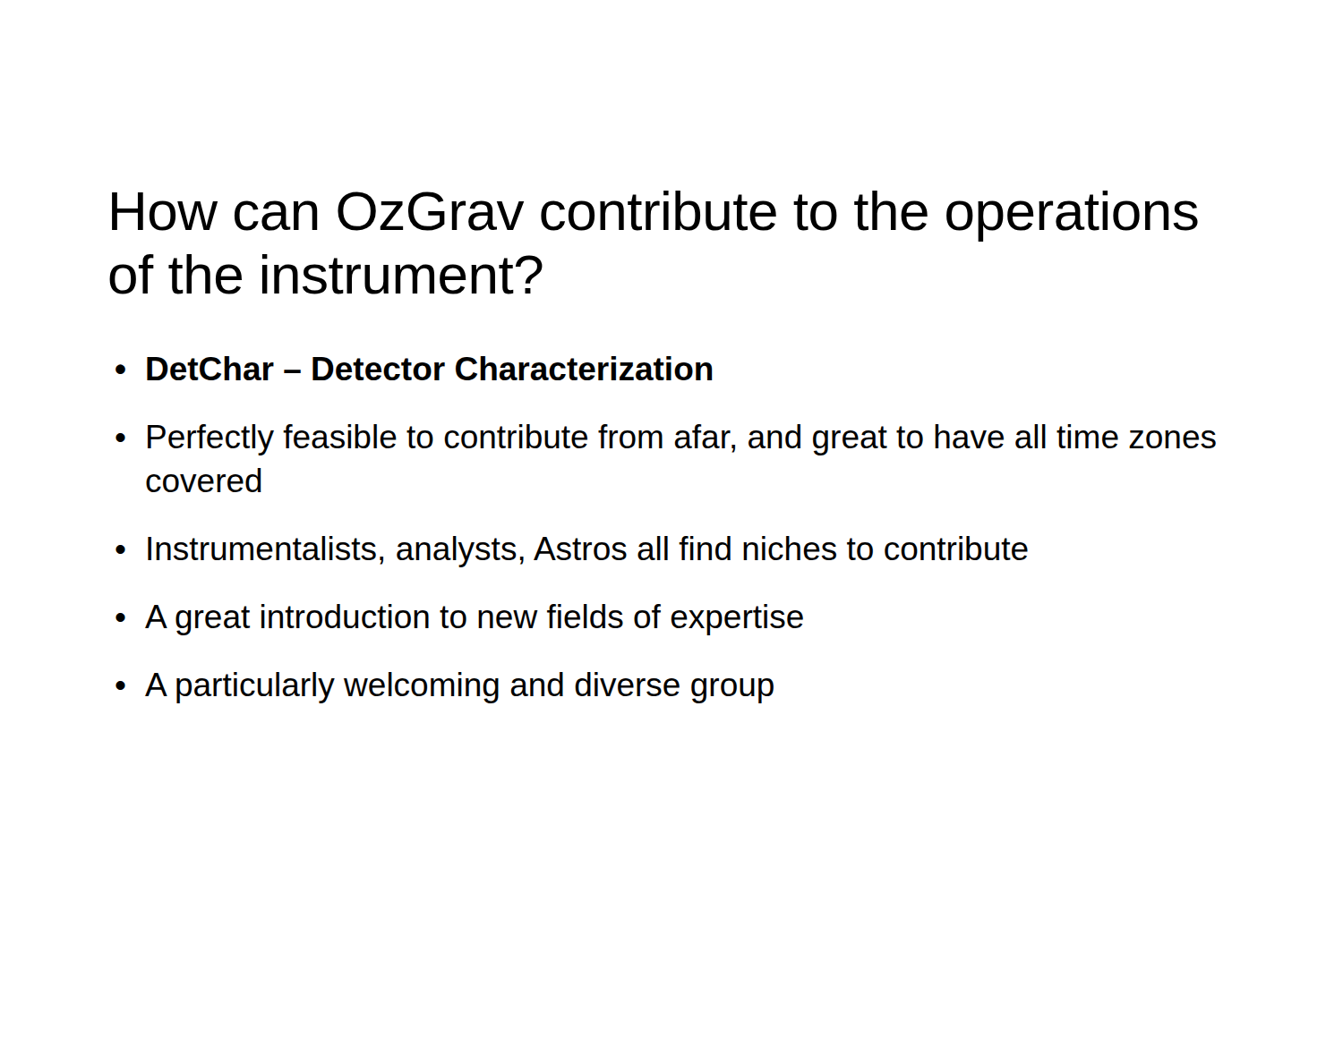How can OzGrav contribute to the operations of the instrument?
DetChar – Detector Characterization
Perfectly feasible to contribute from afar, and great to have all time zones covered
Instrumentalists, analysts, Astros all find niches to contribute
A great introduction to new fields of expertise
A particularly welcoming and diverse group